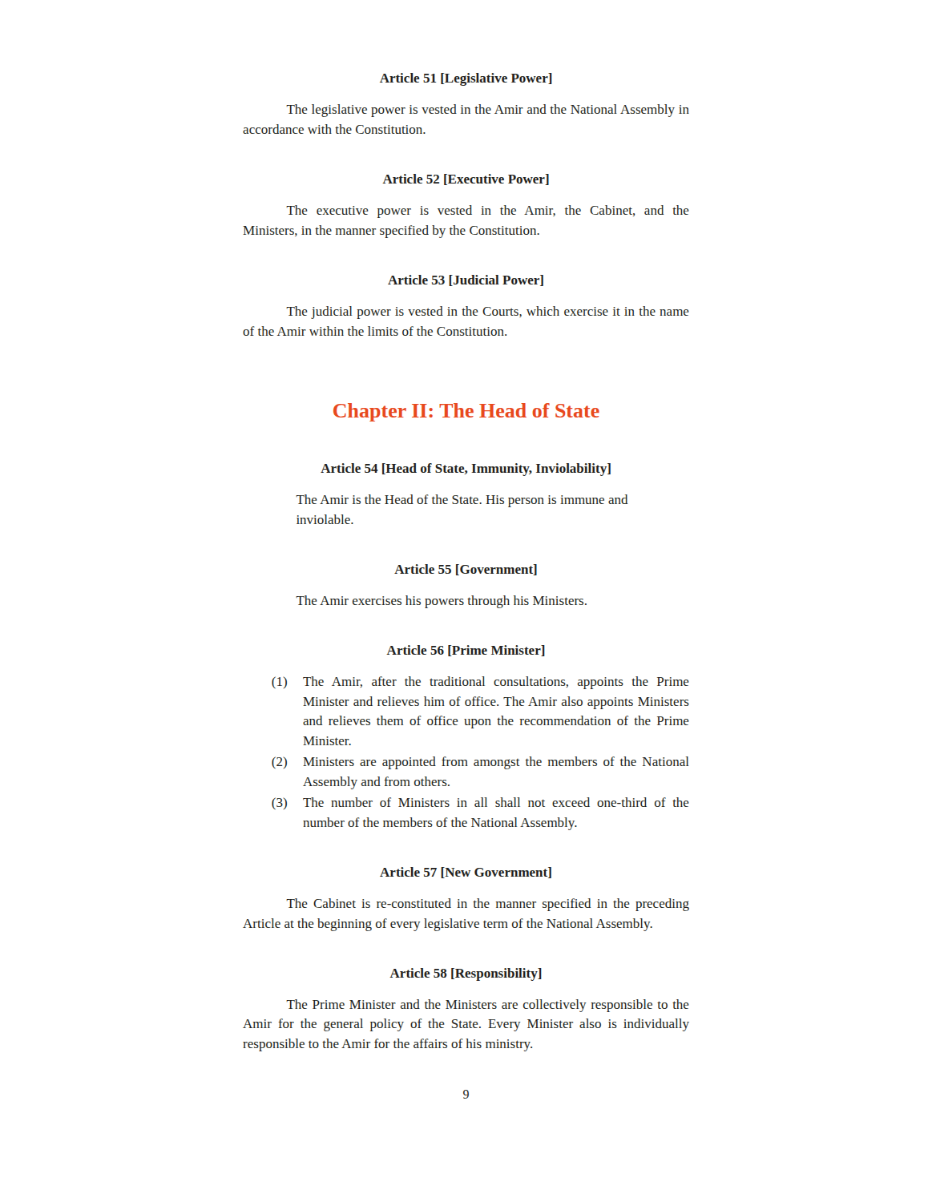Article 51 [Legislative Power]
The legislative power is vested in the Amir and the National Assembly in accordance with the Constitution.
Article 52 [Executive Power]
The executive power is vested in the Amir, the Cabinet, and the Ministers, in the manner specified by the Constitution.
Article 53 [Judicial Power]
The judicial power is vested in the Courts, which exercise it in the name of the Amir within the limits of the Constitution.
Chapter II: The Head of State
Article 54 [Head of State, Immunity, Inviolability]
The Amir is the Head of the State. His person is immune and inviolable.
Article 55 [Government]
The Amir exercises his powers through his Ministers.
Article 56 [Prime Minister]
(1) The Amir, after the traditional consultations, appoints the Prime Minister and relieves him of office. The Amir also appoints Ministers and relieves them of office upon the recommendation of the Prime Minister.
(2) Ministers are appointed from amongst the members of the National Assembly and from others.
(3) The number of Ministers in all shall not exceed one-third of the number of the members of the National Assembly.
Article 57 [New Government]
The Cabinet is re-constituted in the manner specified in the preceding Article at the beginning of every legislative term of the National Assembly.
Article 58 [Responsibility]
The Prime Minister and the Ministers are collectively responsible to the Amir for the general policy of the State. Every Minister also is individually responsible to the Amir for the affairs of his ministry.
9